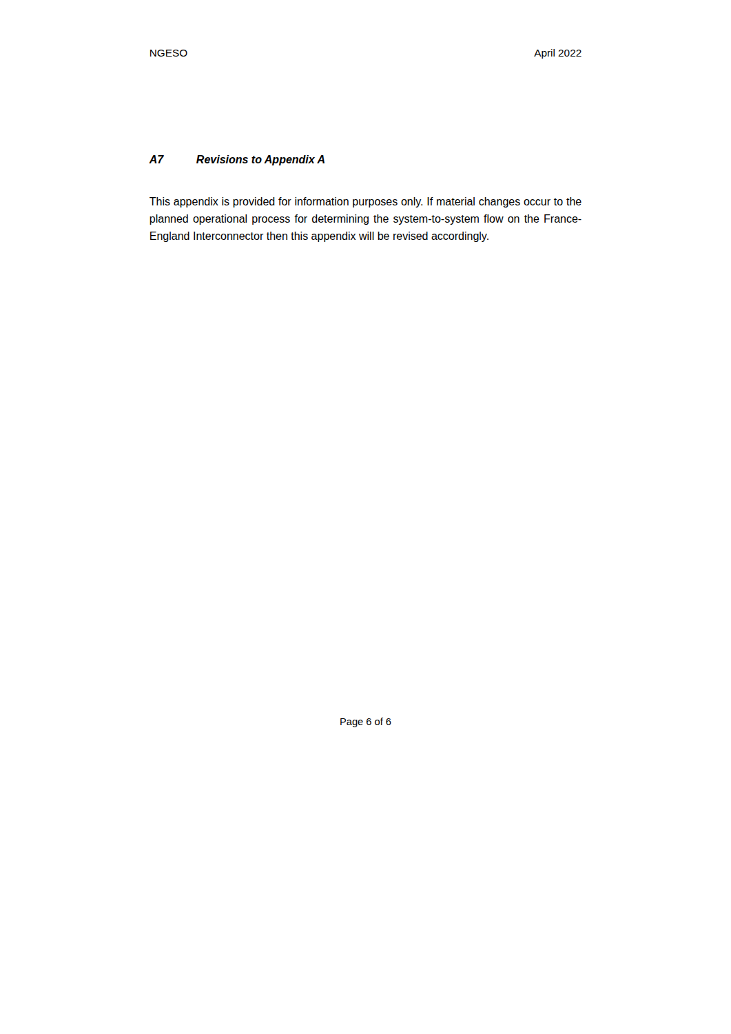NGESO
April 2022
A7 Revisions to Appendix A
This appendix is provided for information purposes only. If material changes occur to the planned operational process for determining the system-to-system flow on the France-England Interconnector then this appendix will be revised accordingly.
Page 6 of 6